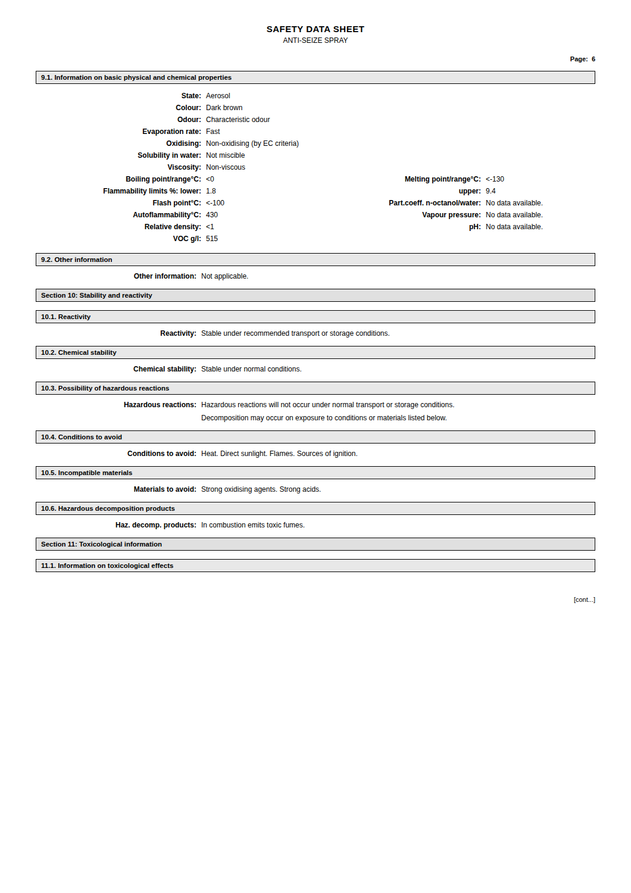SAFETY DATA SHEET
ANTI-SEIZE SPRAY
Page: 6
9.1. Information on basic physical and chemical properties
| State: | Aerosol | | |
| Colour: | Dark brown | | |
| Odour: | Characteristic odour | | |
| Evaporation rate: | Fast | | |
| Oxidising: | Non-oxidising (by EC criteria) | | |
| Solubility in water: | Not miscible | | |
| Viscosity: | Non-viscous | | |
| Boiling point/range°C: | <0 | Melting point/range°C: | <-130 |
| Flammability limits %: lower: | 1.8 | upper: | 9.4 |
| Flash point°C: | <-100 | Part.coeff. n-octanol/water: | No data available. |
| Autoflammability°C: | 430 | Vapour pressure: | No data available. |
| Relative density: | <1 | pH: | No data available. |
| VOC g/l: | 515 | | |
9.2. Other information
Other information: Not applicable.
Section 10: Stability and reactivity
10.1. Reactivity
Reactivity: Stable under recommended transport or storage conditions.
10.2. Chemical stability
Chemical stability: Stable under normal conditions.
10.3. Possibility of hazardous reactions
Hazardous reactions: Hazardous reactions will not occur under normal transport or storage conditions.
Decomposition may occur on exposure to conditions or materials listed below.
10.4. Conditions to avoid
Conditions to avoid: Heat. Direct sunlight. Flames. Sources of ignition.
10.5. Incompatible materials
Materials to avoid: Strong oxidising agents. Strong acids.
10.6. Hazardous decomposition products
Haz. decomp. products: In combustion emits toxic fumes.
Section 11: Toxicological information
11.1. Information on toxicological effects
[cont...]